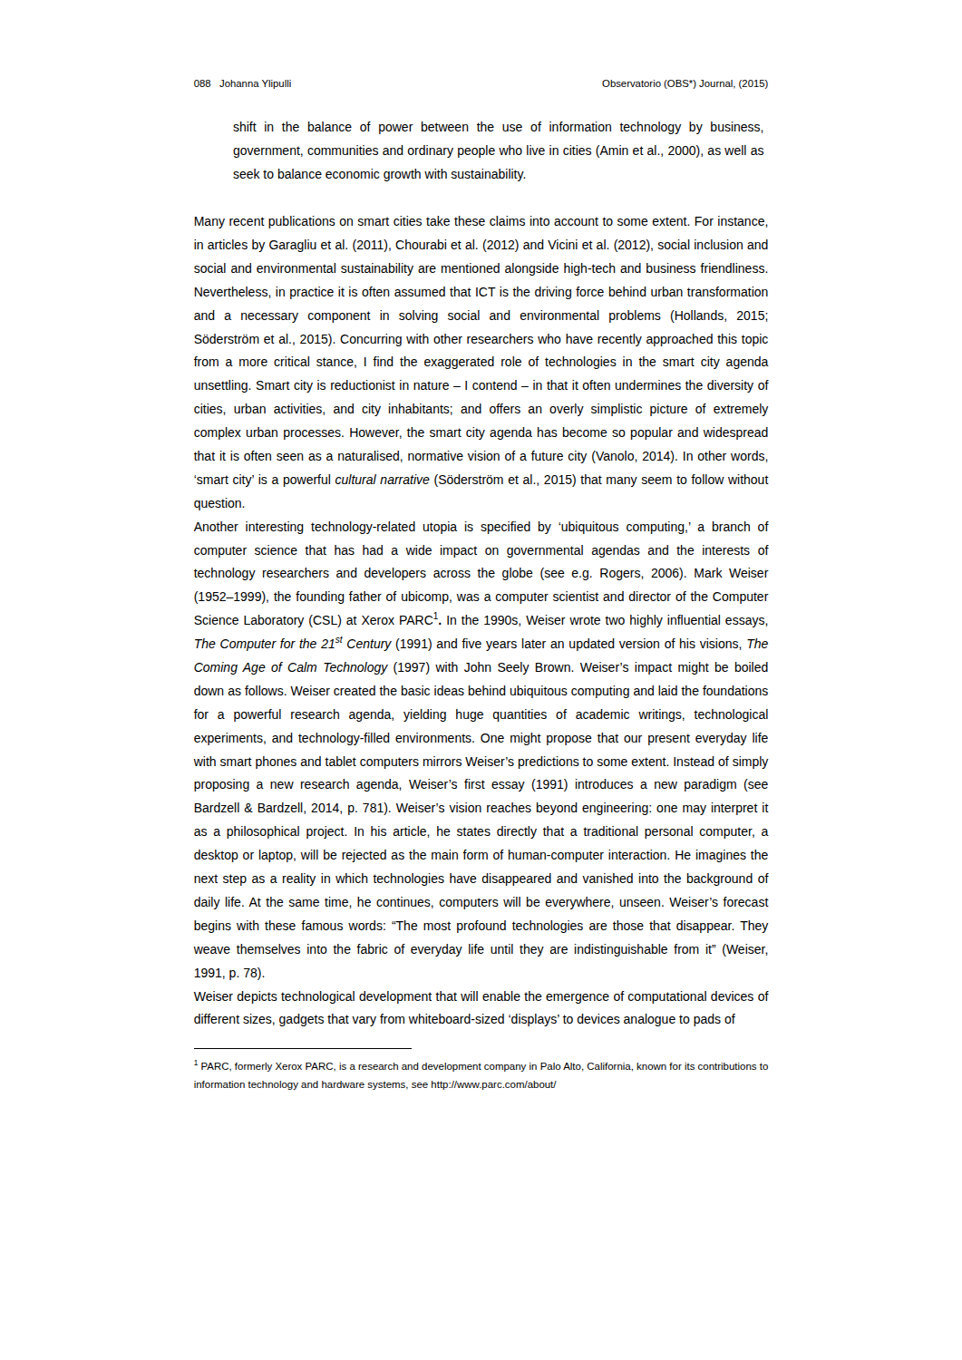088 Johanna Ylipulli Observatorio (OBS*) Journal, (2015)
shift in the balance of power between the use of information technology by business, government, communities and ordinary people who live in cities (Amin et al., 2000), as well as seek to balance economic growth with sustainability.
Many recent publications on smart cities take these claims into account to some extent. For instance, in articles by Garagliu et al. (2011), Chourabi et al. (2012) and Vicini et al. (2012), social inclusion and social and environmental sustainability are mentioned alongside high-tech and business friendliness. Nevertheless, in practice it is often assumed that ICT is the driving force behind urban transformation and a necessary component in solving social and environmental problems (Hollands, 2015; Söderström et al., 2015). Concurring with other researchers who have recently approached this topic from a more critical stance, I find the exaggerated role of technologies in the smart city agenda unsettling. Smart city is reductionist in nature – I contend – in that it often undermines the diversity of cities, urban activities, and city inhabitants; and offers an overly simplistic picture of extremely complex urban processes. However, the smart city agenda has become so popular and widespread that it is often seen as a naturalised, normative vision of a future city (Vanolo, 2014). In other words, ‘smart city’ is a powerful cultural narrative (Söderström et al., 2015) that many seem to follow without question.
Another interesting technology-related utopia is specified by ‘ubiquitous computing,’ a branch of computer science that has had a wide impact on governmental agendas and the interests of technology researchers and developers across the globe (see e.g. Rogers, 2006). Mark Weiser (1952–1999), the founding father of ubicomp, was a computer scientist and director of the Computer Science Laboratory (CSL) at Xerox PARC1. In the 1990s, Weiser wrote two highly influential essays, The Computer for the 21st Century (1991) and five years later an updated version of his visions, The Coming Age of Calm Technology (1997) with John Seely Brown. Weiser’s impact might be boiled down as follows. Weiser created the basic ideas behind ubiquitous computing and laid the foundations for a powerful research agenda, yielding huge quantities of academic writings, technological experiments, and technology-filled environments. One might propose that our present everyday life with smart phones and tablet computers mirrors Weiser’s predictions to some extent. Instead of simply proposing a new research agenda, Weiser’s first essay (1991) introduces a new paradigm (see Bardzell & Bardzell, 2014, p. 781). Weiser’s vision reaches beyond engineering: one may interpret it as a philosophical project. In his article, he states directly that a traditional personal computer, a desktop or laptop, will be rejected as the main form of human-computer interaction. He imagines the next step as a reality in which technologies have disappeared and vanished into the background of daily life. At the same time, he continues, computers will be everywhere, unseen. Weiser’s forecast begins with these famous words: “The most profound technologies are those that disappear. They weave themselves into the fabric of everyday life until they are indistinguishable from it” (Weiser, 1991, p. 78).
Weiser depicts technological development that will enable the emergence of computational devices of different sizes, gadgets that vary from whiteboard-sized ‘displays’ to devices analogue to pads of
1 PARC, formerly Xerox PARC, is a research and development company in Palo Alto, California, known for its contributions to information technology and hardware systems, see http://www.parc.com/about/